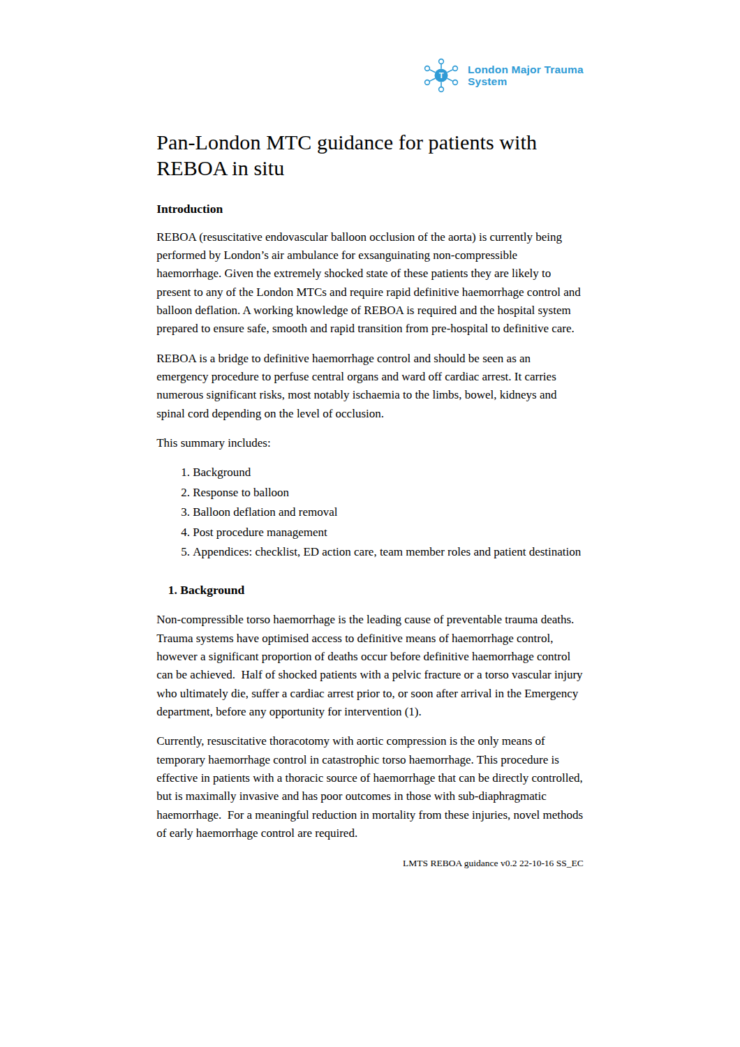T London Major Trauma
System
Pan-London MTC guidance for patients with REBOA in situ
Introduction
REBOA (resuscitative endovascular balloon occlusion of the aorta) is currently being performed by London’s air ambulance for exsanguinating non-compressible haemorrhage. Given the extremely shocked state of these patients they are likely to present to any of the London MTCs and require rapid definitive haemorrhage control and balloon deflation. A working knowledge of REBOA is required and the hospital system prepared to ensure safe, smooth and rapid transition from pre-hospital to definitive care.
REBOA is a bridge to definitive haemorrhage control and should be seen as an emergency procedure to perfuse central organs and ward off cardiac arrest. It carries numerous significant risks, most notably ischaemia to the limbs, bowel, kidneys and spinal cord depending on the level of occlusion.
This summary includes:
Background
Response to balloon
Balloon deflation and removal
Post procedure management
Appendices: checklist, ED action care, team member roles and patient destination
Background
Non-compressible torso haemorrhage is the leading cause of preventable trauma deaths. Trauma systems have optimised access to definitive means of haemorrhage control, however a significant proportion of deaths occur before definitive haemorrhage control can be achieved. Half of shocked patients with a pelvic fracture or a torso vascular injury who ultimately die, suffer a cardiac arrest prior to, or soon after arrival in the Emergency department, before any opportunity for intervention (1).
Currently, resuscitative thoracotomy with aortic compression is the only means of temporary haemorrhage control in catastrophic torso haemorrhage. This procedure is effective in patients with a thoracic source of haemorrhage that can be directly controlled, but is maximally invasive and has poor outcomes in those with sub-diaphragmatic haemorrhage. For a meaningful reduction in mortality from these injuries, novel methods of early haemorrhage control are required.
LMTS REBOA guidance v0.2 22-10-16 SS_EC